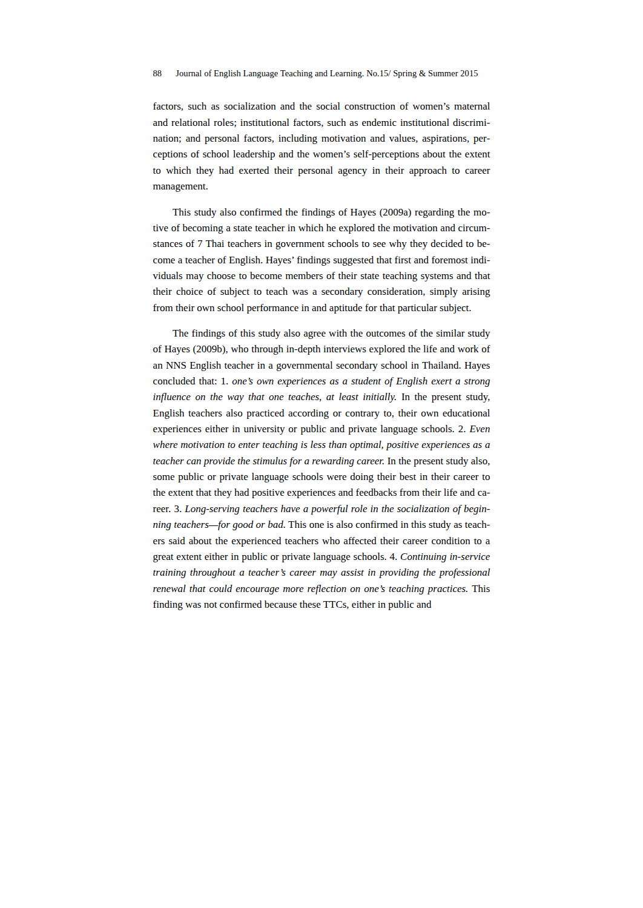88 Journal of English Language Teaching and Learning. No.15/ Spring & Summer 2015
factors, such as socialization and the social construction of women’s maternal and relational roles; institutional factors, such as endemic institutional discrimination; and personal factors, including motivation and values, aspirations, perceptions of school leadership and the women’s self-perceptions about the extent to which they had exerted their personal agency in their approach to career management.
This study also confirmed the findings of Hayes (2009a) regarding the motive of becoming a state teacher in which he explored the motivation and circumstances of 7 Thai teachers in government schools to see why they decided to become a teacher of English. Hayes’ findings suggested that first and foremost individuals may choose to become members of their state teaching systems and that their choice of subject to teach was a secondary consideration, simply arising from their own school performance in and aptitude for that particular subject.
The findings of this study also agree with the outcomes of the similar study of Hayes (2009b), who through in-depth interviews explored the life and work of an NNS English teacher in a governmental secondary school in Thailand. Hayes concluded that: 1. one’s own experiences as a student of English exert a strong influence on the way that one teaches, at least initially. In the present study, English teachers also practiced according or contrary to, their own educational experiences either in university or public and private language schools. 2. Even where motivation to enter teaching is less than optimal, positive experiences as a teacher can provide the stimulus for a rewarding career. In the present study also, some public or private language schools were doing their best in their career to the extent that they had positive experiences and feedbacks from their life and career. 3. Long-serving teachers have a powerful role in the socialization of beginning teachers—for good or bad. This one is also confirmed in this study as teachers said about the experienced teachers who affected their career condition to a great extent either in public or private language schools. 4. Continuing in-service training throughout a teacher’s career may assist in providing the professional renewal that could encourage more reflection on one’s teaching practices. This finding was not confirmed because these TTCs, either in public and